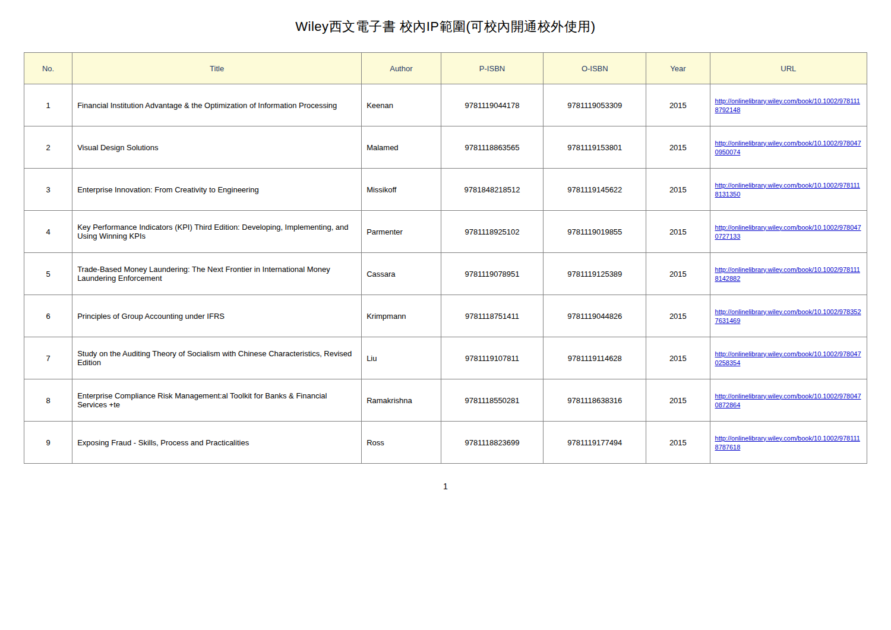Wiley西文電子書 校內IP範圍(可校內開通校外使用)
| No. | Title | Author | P-ISBN | O-ISBN | Year | URL |
| --- | --- | --- | --- | --- | --- | --- |
| 1 | Financial Institution Advantage & the Optimization of Information Processing | Keenan | 9781119044178 | 9781119053309 | 2015 | http://onlinelibrary.wiley.com/book/10.1002/9781118792148 |
| 2 | Visual Design Solutions | Malamed | 9781118863565 | 9781119153801 | 2015 | http://onlinelibrary.wiley.com/book/10.1002/9780470950074 |
| 3 | Enterprise Innovation: From Creativity to Engineering | Missikoff | 9781848218512 | 9781119145622 | 2015 | http://onlinelibrary.wiley.com/book/10.1002/9781118131350 |
| 4 | Key Performance Indicators (KPI) Third Edition: Developing, Implementing, and Using Winning KPIs | Parmenter | 9781118925102 | 9781119019855 | 2015 | http://onlinelibrary.wiley.com/book/10.1002/9780470727133 |
| 5 | Trade-Based Money Laundering: The Next Frontier in International Money Laundering Enforcement | Cassara | 9781119078951 | 9781119125389 | 2015 | http://onlinelibrary.wiley.com/book/10.1002/9781118142882 |
| 6 | Principles of Group Accounting under IFRS | Krimpmann | 9781118751411 | 9781119044826 | 2015 | http://onlinelibrary.wiley.com/book/10.1002/9783527631469 |
| 7 | Study on the Auditing Theory of Socialism with Chinese Characteristics, Revised Edition | Liu | 9781119107811 | 9781119114628 | 2015 | http://onlinelibrary.wiley.com/book/10.1002/9780470258354 |
| 8 | Enterprise Compliance Risk Management:al Toolkit for Banks & Financial Services +te | Ramakrishna | 9781118550281 | 9781118638316 | 2015 | http://onlinelibrary.wiley.com/book/10.1002/9780470872864 |
| 9 | Exposing Fraud - Skills, Process and Practicalities | Ross | 9781118823699 | 9781119177494 | 2015 | http://onlinelibrary.wiley.com/book/10.1002/9781118787618 |
1